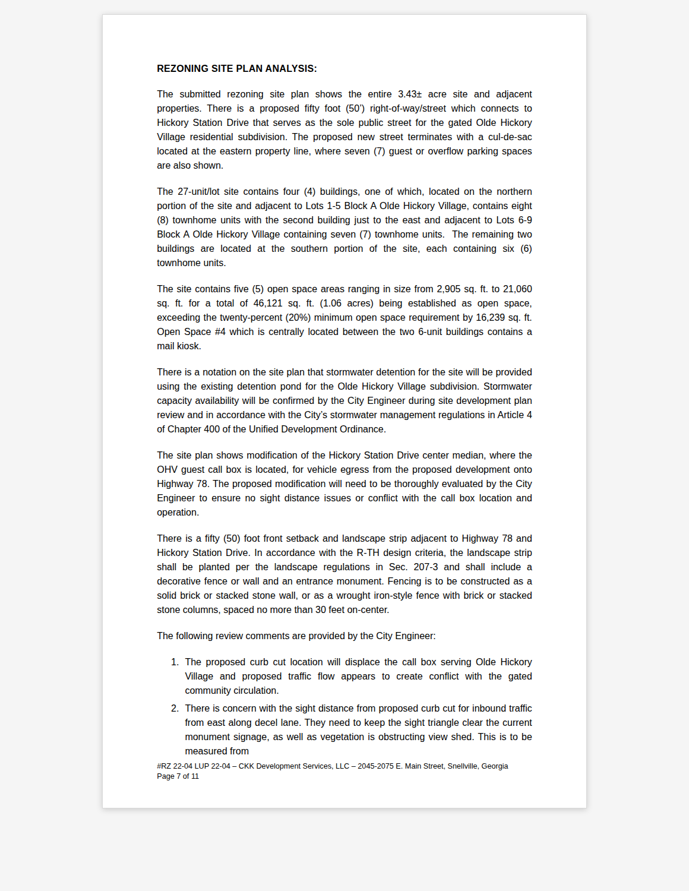REZONING SITE PLAN ANALYSIS:
The submitted rezoning site plan shows the entire 3.43± acre site and adjacent properties. There is a proposed fifty foot (50’) right-of-way/street which connects to Hickory Station Drive that serves as the sole public street for the gated Olde Hickory Village residential subdivision. The proposed new street terminates with a cul-de-sac located at the eastern property line, where seven (7) guest or overflow parking spaces are also shown.
The 27-unit/lot site contains four (4) buildings, one of which, located on the northern portion of the site and adjacent to Lots 1-5 Block A Olde Hickory Village, contains eight (8) townhome units with the second building just to the east and adjacent to Lots 6-9 Block A Olde Hickory Village containing seven (7) townhome units. The remaining two buildings are located at the southern portion of the site, each containing six (6) townhome units.
The site contains five (5) open space areas ranging in size from 2,905 sq. ft. to 21,060 sq. ft. for a total of 46,121 sq. ft. (1.06 acres) being established as open space, exceeding the twenty-percent (20%) minimum open space requirement by 16,239 sq. ft. Open Space #4 which is centrally located between the two 6-unit buildings contains a mail kiosk.
There is a notation on the site plan that stormwater detention for the site will be provided using the existing detention pond for the Olde Hickory Village subdivision. Stormwater capacity availability will be confirmed by the City Engineer during site development plan review and in accordance with the City’s stormwater management regulations in Article 4 of Chapter 400 of the Unified Development Ordinance.
The site plan shows modification of the Hickory Station Drive center median, where the OHV guest call box is located, for vehicle egress from the proposed development onto Highway 78. The proposed modification will need to be thoroughly evaluated by the City Engineer to ensure no sight distance issues or conflict with the call box location and operation.
There is a fifty (50) foot front setback and landscape strip adjacent to Highway 78 and Hickory Station Drive. In accordance with the R-TH design criteria, the landscape strip shall be planted per the landscape regulations in Sec. 207-3 and shall include a decorative fence or wall and an entrance monument. Fencing is to be constructed as a solid brick or stacked stone wall, or as a wrought iron-style fence with brick or stacked stone columns, spaced no more than 30 feet on-center.
The following review comments are provided by the City Engineer:
The proposed curb cut location will displace the call box serving Olde Hickory Village and proposed traffic flow appears to create conflict with the gated community circulation.
There is concern with the sight distance from proposed curb cut for inbound traffic from east along decel lane. They need to keep the sight triangle clear the current monument signage, as well as vegetation is obstructing view shed. This is to be measured from
#RZ 22-04 LUP 22-04 – CKK Development Services, LLC – 2045-2075 E. Main Street, Snellville, Georgia
Page 7 of 11